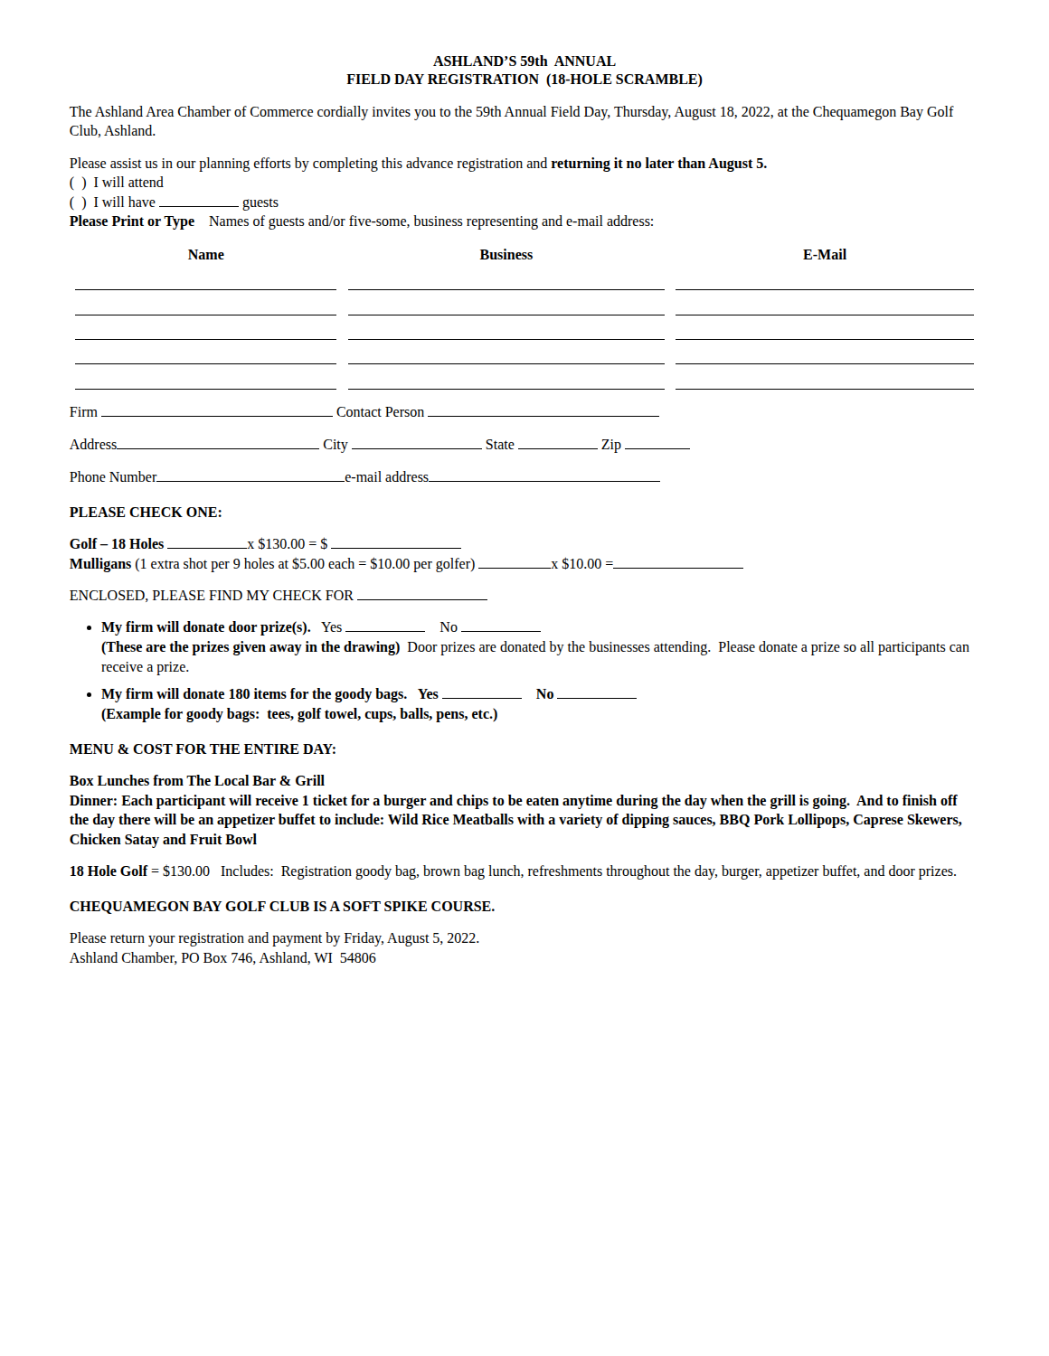ASHLAND’S 59th ANNUALFIELD DAY REGISTRATION (18-HOLE SCRAMBLE)
The Ashland Area Chamber of Commerce cordially invites you to the 59th Annual Field Day, Thursday, August 18, 2022, at the Chequamegon Bay Golf Club, Ashland.
Please assist us in our planning efforts by completing this advance registration and returning it no later than August 5.
( ) I will attend
( ) I will have guests
Please Print or Type Names of guests and/or five-some, business representing and e-mail address:
| Name | Business | E-Mail |
| --- | --- | --- |
Firm Contact Person
Address City State Zip
Phone Number e-mail address
PLEASE CHECK ONE:
Golf – 18 Holes x $130.00 = $
Mulligans (1 extra shot per 9 holes at $5.00 each = $10.00 per golfer) x $10.00 =
ENCLOSED, PLEASE FIND MY CHECK FOR
My firm will donate door prize(s). Yes No (These are the prizes given away in the drawing) Door prizes are donated by the businesses attending. Please donate a prize so all participants can receive a prize.
My firm will donate 180 items for the goody bags. Yes No (Example for goody bags: tees, golf towel, cups, balls, pens, etc.)
MENU & COST FOR THE ENTIRE DAY:
Box Lunches from The Local Bar & Grill
Dinner: Each participant will receive 1 ticket for a burger and chips to be eaten anytime during the day when the grill is going. And to finish off the day there will be an appetizer buffet to include: Wild Rice Meatballs with a variety of dipping sauces, BBQ Pork Lollipops, Caprese Skewers, Chicken Satay and Fruit Bowl
18 Hole Golf = $130.00 Includes: Registration goody bag, brown bag lunch, refreshments throughout the day, burger, appetizer buffet, and door prizes.
CHEQUAMEGON BAY GOLF CLUB IS A SOFT SPIKE COURSE.
Please return your registration and payment by Friday, August 5, 2022.
Ashland Chamber, PO Box 746, Ashland, WI 54806